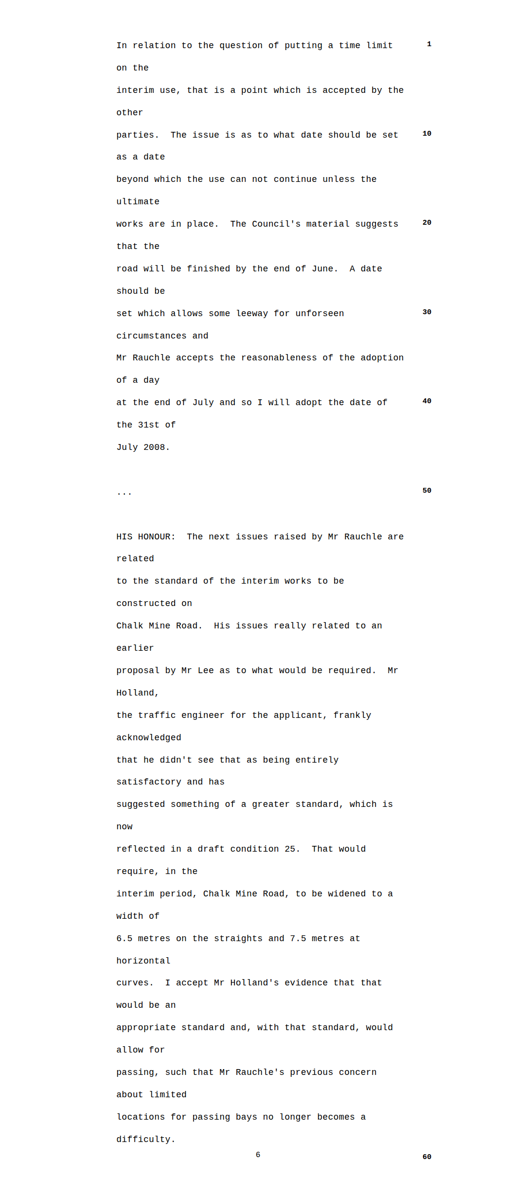1
2
3
4
10
6
7
8
20
10
11
12
30
14
15
16
40
18
19
20
50
In relation to the question of putting a time limit on the interim use, that is a point which is accepted by the other parties. The issue is as to what date should be set as a date beyond which the use can not continue unless the ultimate works are in place. The Council's material suggests that the road will be finished by the end of June. A date should be set which allows some leeway for unforseen circumstances and Mr Rauchle accepts the reasonableness of the adoption of a day at the end of July and so I will adopt the date of the 31st of July 2008. ... HIS HONOUR: The next issues raised by Mr Rauchle are related to the standard of the interim works to be constructed on Chalk Mine Road. His issues really related to an earlier proposal by Mr Lee as to what would be required. Mr Holland, the traffic engineer for the applicant, frankly acknowledged that he didn't see that as being entirely satisfactory and has suggested something of a greater standard, which is now reflected in a draft condition 25. That would require, in the interim period, Chalk Mine Road, to be widened to a width of 6.5 metres on the straights and 7.5 metres at horizontal curves. I accept Mr Holland's evidence that that would be an appropriate standard and, with that standard, would allow for passing, such that Mr Rauchle's previous concern about limited locations for passing bays no longer becomes a difficulty.
6
60